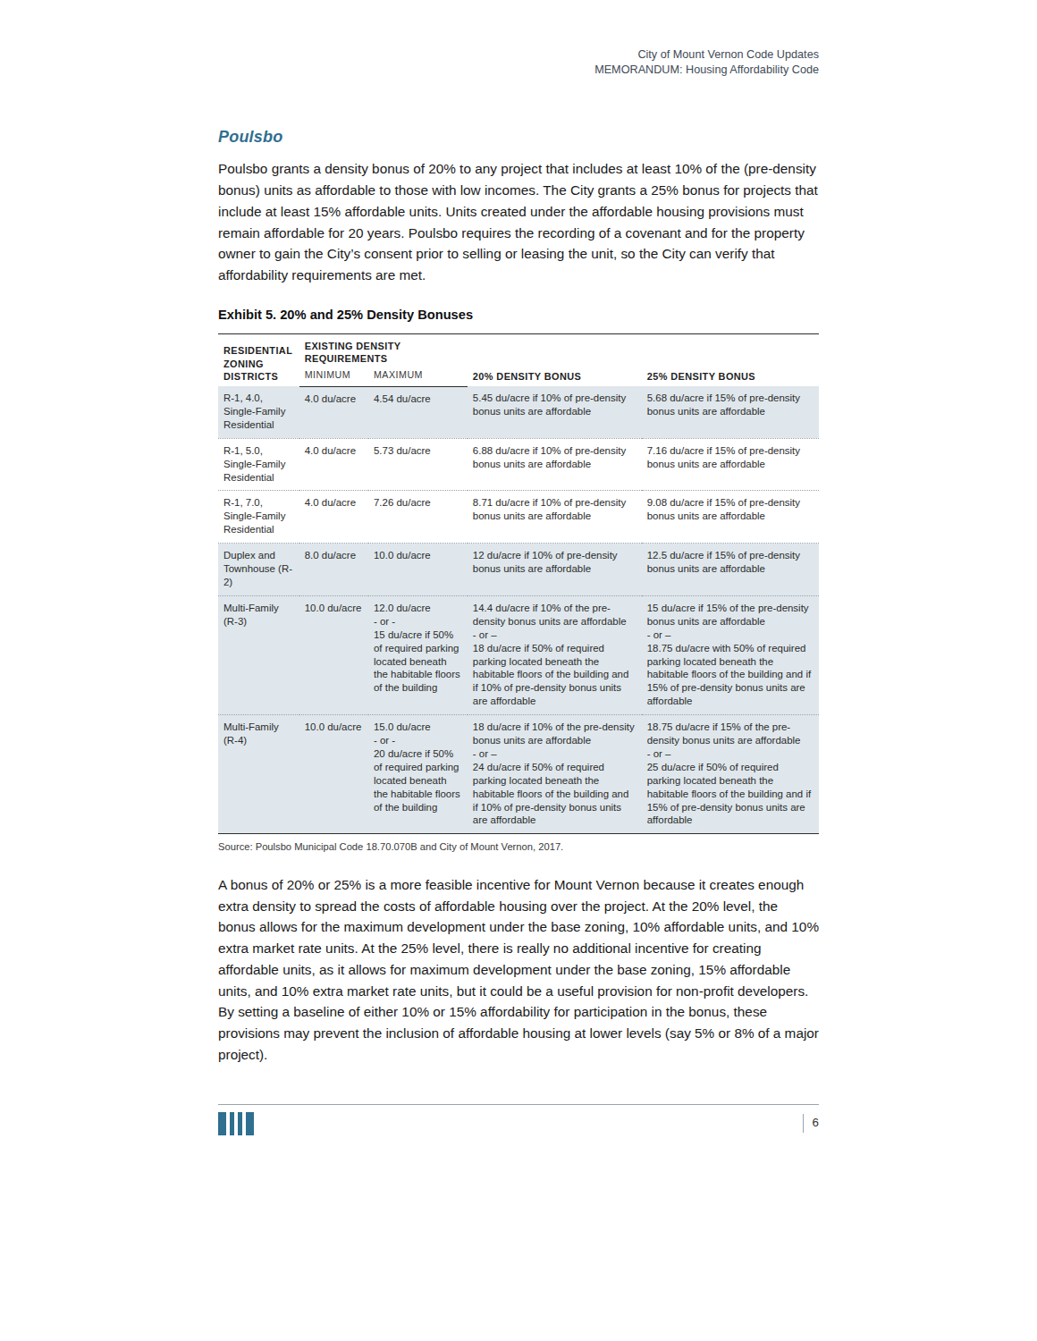City of Mount Vernon Code Updates MEMORANDUM: Housing Affordability Code
Poulsbo
Poulsbo grants a density bonus of 20% to any project that includes at least 10% of the (pre-density bonus) units as affordable to those with low incomes. The City grants a 25% bonus for projects that include at least 15% affordable units. Units created under the affordable housing provisions must remain affordable for 20 years. Poulsbo requires the recording of a covenant and for the property owner to gain the City’s consent prior to selling or leasing the unit, so the City can verify that affordability requirements are met.
Exhibit 5. 20% and 25% Density Bonuses
| Residential Zoning Districts | Existing Density Requirements | 20% Density Bonus | 25% Density Bonus |
| --- | --- | --- | --- |
| Minimum | Maximum |
| R-1, 4.0, Single-Family Residential | 4.0 du/acre | 4.54 du/acre | 5.45 du/acre if 10% of pre-density bonus units are affordable | 5.68 du/acre if 15% of pre-density bonus units are affordable |
| R-1, 5.0, Single-Family Residential | 4.0 du/acre | 5.73 du/acre | 6.88 du/acre if 10% of pre-density bonus units are affordable | 7.16 du/acre if 15% of pre-density bonus units are affordable |
| R-1, 7.0, Single-Family Residential | 4.0 du/acre | 7.26 du/acre | 8.71 du/acre if 10% of pre-density bonus units are affordable | 9.08 du/acre if 15% of pre-density bonus units are affordable |
| Duplex and Townhouse (R-2) | 8.0 du/acre | 10.0 du/acre | 12 du/acre if 10% of pre-density bonus units are affordable | 12.5 du/acre if 15% of pre-density bonus units are affordable |
| Multi-Family (R-3) | 10.0 du/acre | 12.0 du/acre - or - 15 du/acre if 50% of required parking located beneath the habitable floors of the building | 14.4 du/acre if 10% of the pre-density bonus units are affordable - or – 18 du/acre if 50% of required parking located beneath the habitable floors of the building and if 10% of pre-density bonus units are affordable | 15 du/acre if 15% of the pre-density bonus units are affordable - or – 18.75 du/acre with 50% of required parking located beneath the habitable floors of the building and if 15% of pre-density bonus units are affordable |
| Multi-Family (R-4) | 10.0 du/acre | 15.0 du/acre - or - 20 du/acre if 50% of required parking located beneath the habitable floors of the building | 18 du/acre if 10% of the pre-density bonus units are affordable - or – 24 du/acre if 50% of required parking located beneath the habitable floors of the building and if 10% of pre-density bonus units are affordable | 18.75 du/acre if 15% of the pre-density bonus units are affordable - or – 25 du/acre if 50% of required parking located beneath the habitable floors of the building and if 15% of pre-density bonus units are affordable |
Source: Poulsbo Municipal Code 18.70.070B and City of Mount Vernon, 2017.
A bonus of 20% or 25% is a more feasible incentive for Mount Vernon because it creates enough extra density to spread the costs of affordable housing over the project. At the 20% level, the bonus allows for the maximum development under the base zoning, 10% affordable units, and 10% extra market rate units. At the 25% level, there is really no additional incentive for creating affordable units, as it allows for maximum development under the base zoning, 15% affordable units, and 10% extra market rate units, but it could be a useful provision for non-profit developers. By setting a baseline of either 10% or 15% affordability for participation in the bonus, these provisions may prevent the inclusion of affordable housing at lower levels (say 5% or 8% of a major project).
6